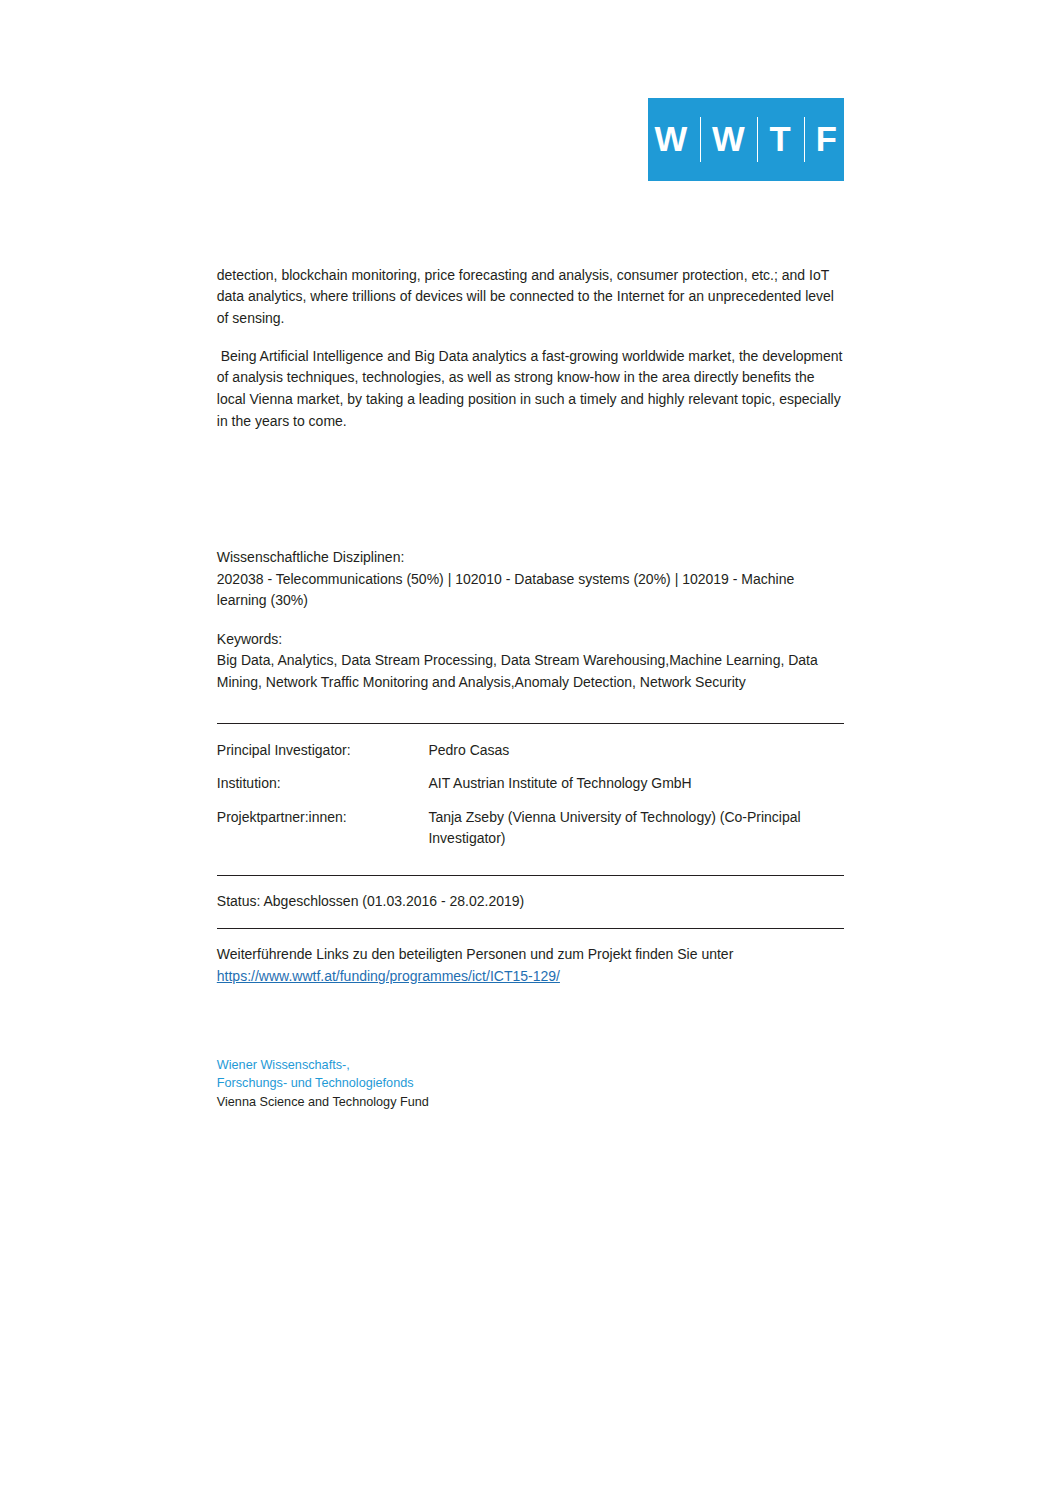WWTF
detection, blockchain monitoring, price forecasting and analysis, consumer protection, etc.; and IoT data analytics, where trillions of devices will be connected to the Internet for an unprecedented level of sensing.
Being Artificial Intelligence and Big Data analytics a fast-growing worldwide market, the development of analysis techniques, technologies, as well as strong know-how in the area directly benefits the local Vienna market, by taking a leading position in such a timely and highly relevant topic, especially in the years to come.
Wissenschaftliche Disziplinen:
202038 - Telecommunications (50%) | 102010 - Database systems (20%) | 102019 - Machine learning (30%)
Keywords:
Big Data, Analytics, Data Stream Processing, Data Stream Warehousing,Machine Learning, Data Mining, Network Traffic Monitoring and Analysis,Anomaly Detection, Network Security
| Principal Investigator: | Pedro Casas |
| Institution: | AIT Austrian Institute of Technology GmbH |
| Projektpartner:innen: | Tanja Zseby (Vienna University of Technology) (Co-Principal Investigator) |
Status: Abgeschlossen (01.03.2016 - 28.02.2019)
Weiterführende Links zu den beteiligten Personen und zum Projekt finden Sie unter
https://www.wwtf.at/funding/programmes/ict/ICT15-129/
Wiener Wissenschafts-,
Forschungs- und Technologiefonds
Vienna Science and Technology Fund